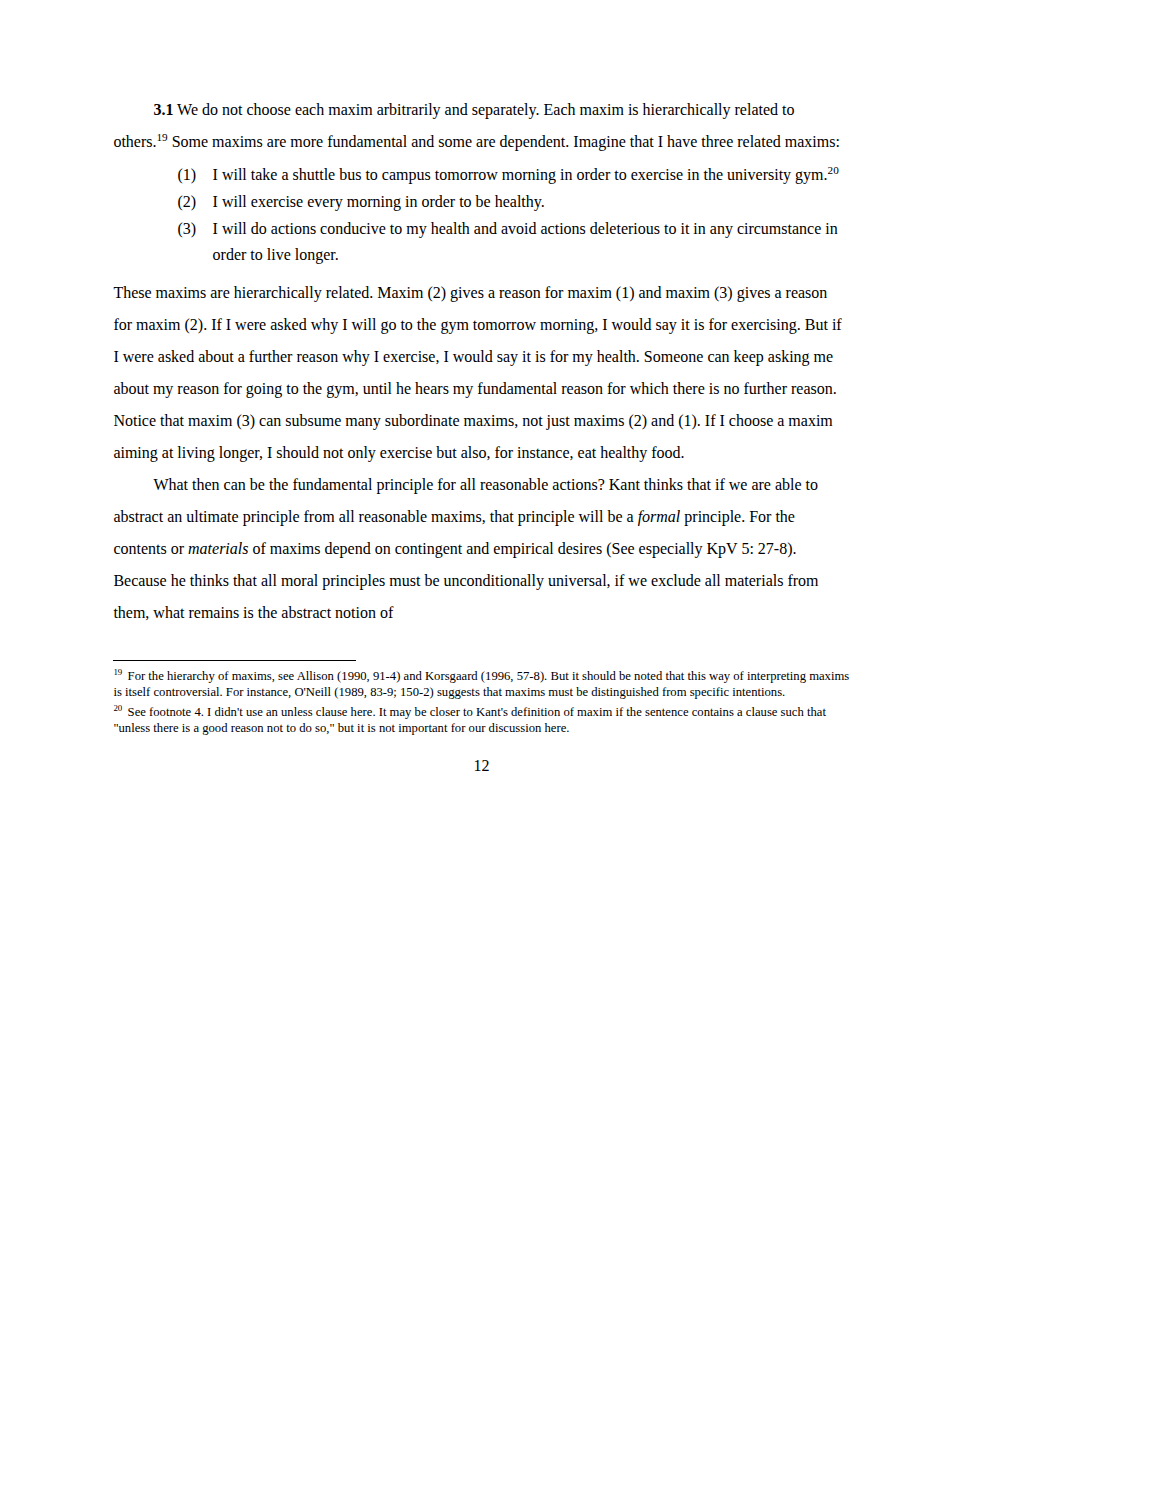3.1 We do not choose each maxim arbitrarily and separately. Each maxim is hierarchically related to others.19 Some maxims are more fundamental and some are dependent. Imagine that I have three related maxims:
I will take a shuttle bus to campus tomorrow morning in order to exercise in the university gym.20
I will exercise every morning in order to be healthy.
I will do actions conducive to my health and avoid actions deleterious to it in any circumstance in order to live longer.
These maxims are hierarchically related. Maxim (2) gives a reason for maxim (1) and maxim (3) gives a reason for maxim (2). If I were asked why I will go to the gym tomorrow morning, I would say it is for exercising. But if I were asked about a further reason why I exercise, I would say it is for my health. Someone can keep asking me about my reason for going to the gym, until he hears my fundamental reason for which there is no further reason. Notice that maxim (3) can subsume many subordinate maxims, not just maxims (2) and (1). If I choose a maxim aiming at living longer, I should not only exercise but also, for instance, eat healthy food.
What then can be the fundamental principle for all reasonable actions? Kant thinks that if we are able to abstract an ultimate principle from all reasonable maxims, that principle will be a formal principle. For the contents or materials of maxims depend on contingent and empirical desires (See especially KpV 5: 27-8). Because he thinks that all moral principles must be unconditionally universal, if we exclude all materials from them, what remains is the abstract notion of
19 For the hierarchy of maxims, see Allison (1990, 91-4) and Korsgaard (1996, 57-8). But it should be noted that this way of interpreting maxims is itself controversial. For instance, O'Neill (1989, 83-9; 150-2) suggests that maxims must be distinguished from specific intentions.
20 See footnote 4. I didn't use an unless clause here. It may be closer to Kant's definition of maxim if the sentence contains a clause such that "unless there is a good reason not to do so," but it is not important for our discussion here.
12